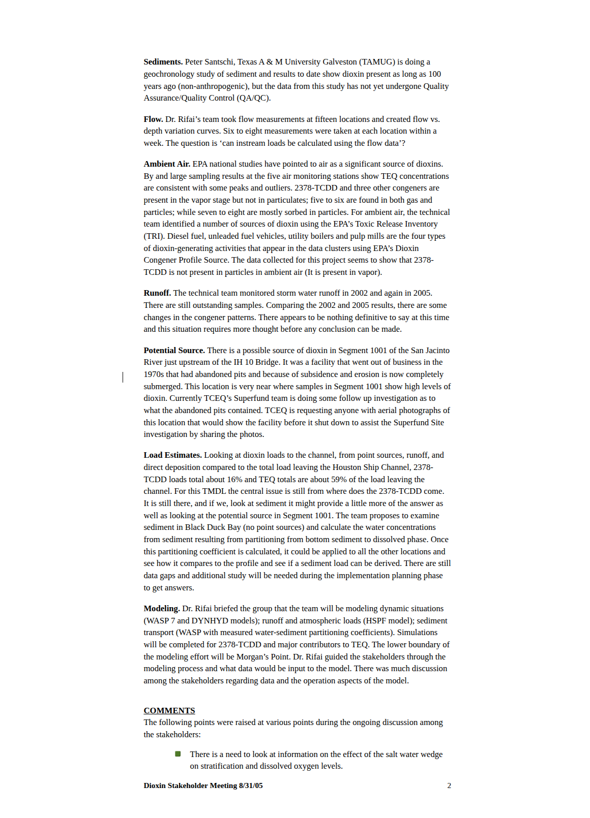Sediments. Peter Santschi, Texas A & M University Galveston (TAMUG) is doing a geochronology study of sediment and results to date show dioxin present as long as 100 years ago (non-anthropogenic), but the data from this study has not yet undergone Quality Assurance/Quality Control (QA/QC).
Flow. Dr. Rifai’s team took flow measurements at fifteen locations and created flow vs. depth variation curves. Six to eight measurements were taken at each location within a week. The question is ‘can instream loads be calculated using the flow data’?
Ambient Air. EPA national studies have pointed to air as a significant source of dioxins. By and large sampling results at the five air monitoring stations show TEQ concentrations are consistent with some peaks and outliers. 2378-TCDD and three other congeners are present in the vapor stage but not in particulates; five to six are found in both gas and particles; while seven to eight are mostly sorbed in particles. For ambient air, the technical team identified a number of sources of dioxin using the EPA’s Toxic Release Inventory (TRI). Diesel fuel, unleaded fuel vehicles, utility boilers and pulp mills are the four types of dioxin-generating activities that appear in the data clusters using EPA’s Dioxin Congener Profile Source. The data collected for this project seems to show that 2378-TCDD is not present in particles in ambient air (It is present in vapor).
Runoff. The technical team monitored storm water runoff in 2002 and again in 2005. There are still outstanding samples. Comparing the 2002 and 2005 results, there are some changes in the congener patterns. There appears to be nothing definitive to say at this time and this situation requires more thought before any conclusion can be made.
Potential Source. There is a possible source of dioxin in Segment 1001 of the San Jacinto River just upstream of the IH 10 Bridge. It was a facility that went out of business in the 1970s that had abandoned pits and because of subsidence and erosion is now completely submerged. This location is very near where samples in Segment 1001 show high levels of dioxin. Currently TCEQ’s Superfund team is doing some follow up investigation as to what the abandoned pits contained. TCEQ is requesting anyone with aerial photographs of this location that would show the facility before it shut down to assist the Superfund Site investigation by sharing the photos.
Load Estimates. Looking at dioxin loads to the channel, from point sources, runoff, and direct deposition compared to the total load leaving the Houston Ship Channel, 2378-TCDD loads total about 16% and TEQ totals are about 59% of the load leaving the channel. For this TMDL the central issue is still from where does the 2378-TCDD come. It is still there, and if we, look at sediment it might provide a little more of the answer as well as looking at the potential source in Segment 1001. The team proposes to examine sediment in Black Duck Bay (no point sources) and calculate the water concentrations from sediment resulting from partitioning from bottom sediment to dissolved phase. Once this partitioning coefficient is calculated, it could be applied to all the other locations and see how it compares to the profile and see if a sediment load can be derived. There are still data gaps and additional study will be needed during the implementation planning phase to get answers.
Modeling. Dr. Rifai briefed the group that the team will be modeling dynamic situations (WASP 7 and DYNHYD models); runoff and atmospheric loads (HSPF model); sediment transport (WASP with measured water-sediment partitioning coefficients). Simulations will be completed for 2378-TCDD and major contributors to TEQ. The lower boundary of the modeling effort will be Morgan’s Point. Dr. Rifai guided the stakeholders through the modeling process and what data would be input to the model. There was much discussion among the stakeholders regarding data and the operation aspects of the model.
COMMENTS
The following points were raised at various points during the ongoing discussion among the stakeholders:
There is a need to look at information on the effect of the salt water wedge on stratification and dissolved oxygen levels.
Dioxin Stakeholder Meeting 8/31/05 2